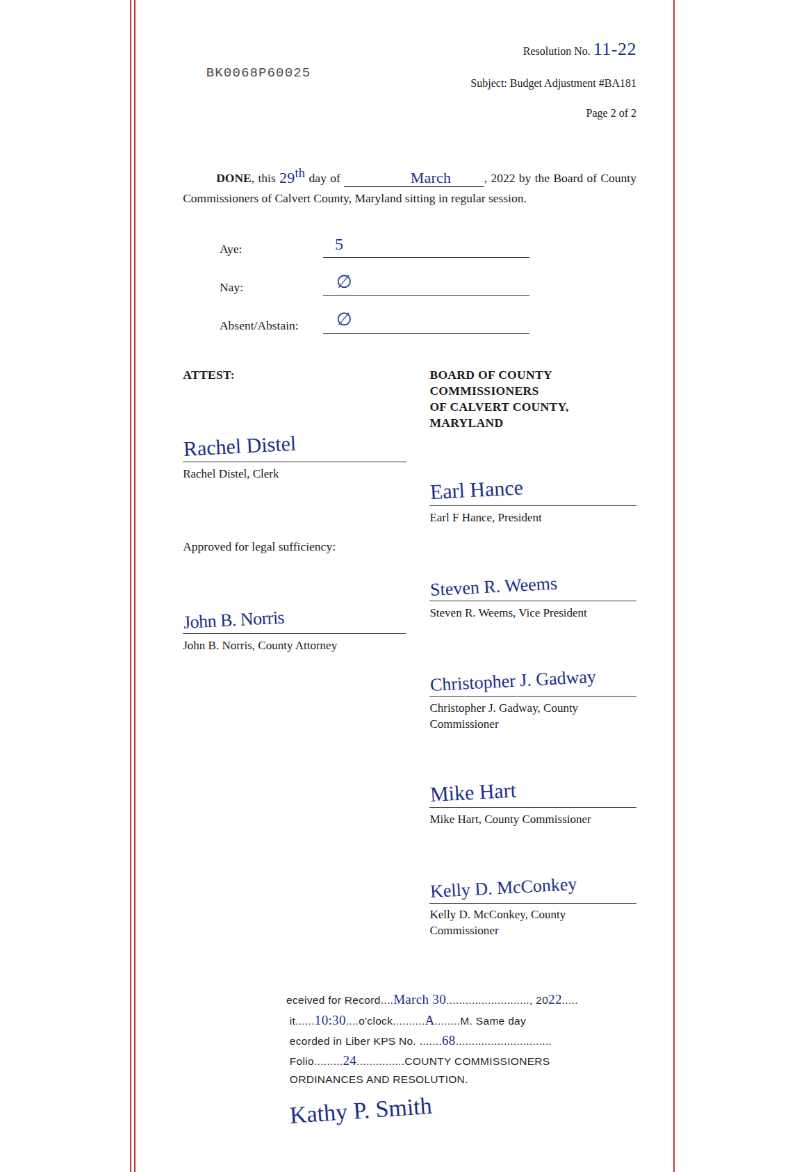BK0068P60025
Resolution No. 11-22
Subject: Budget Adjustment #BA181
Page 2 of 2
DONE, this 29th day of March, 2022 by the Board of County Commissioners of Calvert County, Maryland sitting in regular session.
Aye:
5
Nay:
∅
Absent/Abstain:
∅
ATTEST:
Rachel Distel
Rachel Distel, Clerk
Approved for legal sufficiency:
John B. Norris
John B. Norris, County Attorney
BOARD OF COUNTY COMMISSIONERS
OF CALVERT COUNTY, MARYLAND
Earl Hance
Earl F Hance, President
Steven R. Weems
Steven R. Weems, Vice President
Christopher J. Gadway
Christopher J. Gadway, County Commissioner
Mike Hart
Mike Hart, County Commissioner
Kelly D. McConkey
Kelly D. McConkey, County Commissioner
eceived for Record....March 30.........................., 2022.....
it......10:30....o'clock..........A........M. Same day
ecorded in Liber KPS No. .......68..............................
Folio.........24...............COUNTY COMMISSIONERS
ORDINANCES AND RESOLUTION.
Kathy P. Smith